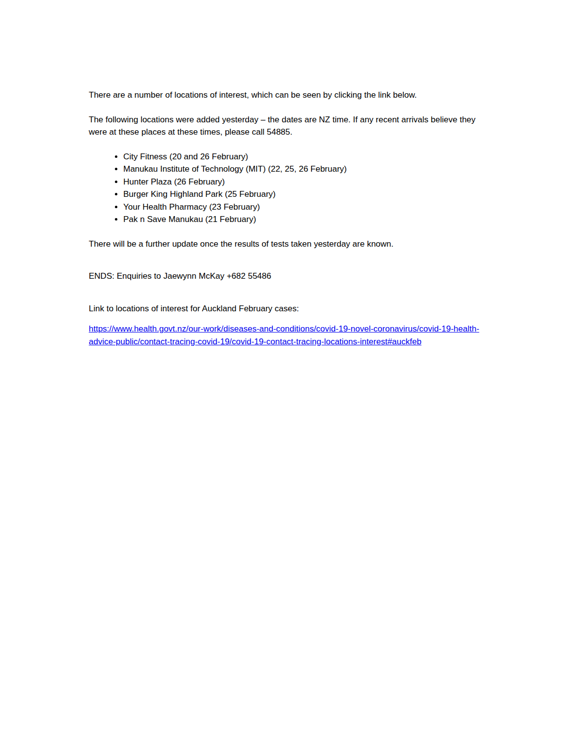There are a number of locations of interest, which can be seen by clicking the link below.
The following locations were added yesterday – the dates are NZ time. If any recent arrivals believe they were at these places at these times, please call 54885.
City Fitness (20 and 26 February)
Manukau Institute of Technology (MIT) (22, 25, 26 February)
Hunter Plaza (26 February)
Burger King Highland Park (25 February)
Your Health Pharmacy (23 February)
Pak n Save Manukau (21 February)
There will be a further update once the results of tests taken yesterday are known.
ENDS: Enquiries to Jaewynn McKay +682 55486
Link to locations of interest for Auckland February cases:
https://www.health.govt.nz/our-work/diseases-and-conditions/covid-19-novel-coronavirus/covid-19-health-advice-public/contact-tracing-covid-19/covid-19-contact-tracing-locations-interest#auckfeb